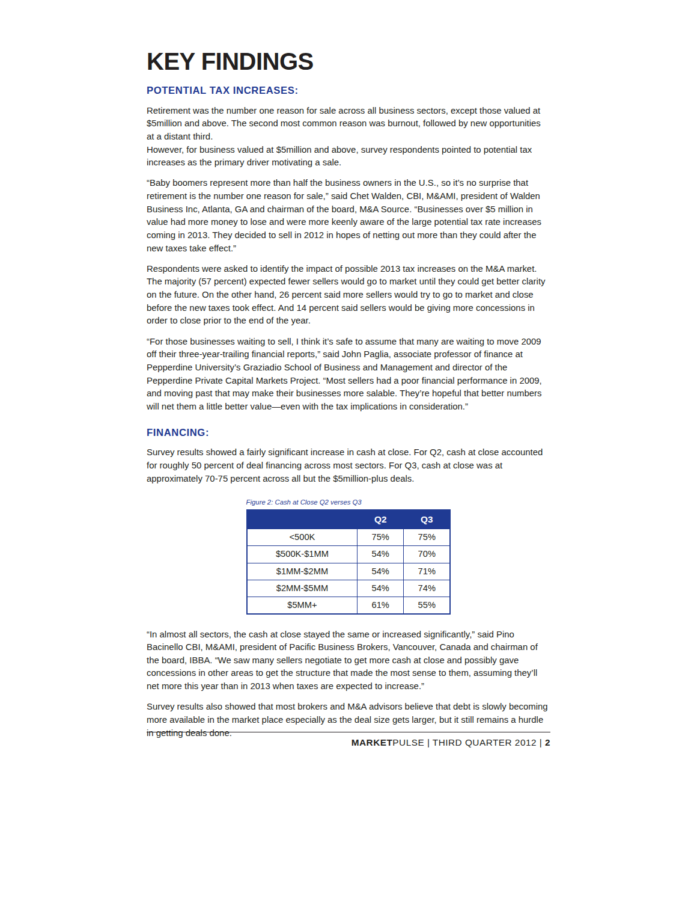KEY FINDINGS
POTENTIAL TAX INCREASES:
Retirement was the number one reason for sale across all business sectors, except those valued at $5million and above. The second most common reason was burnout, followed by new opportunities at a distant third.
However, for business valued at $5million and above, survey respondents pointed to potential tax increases as the primary driver motivating a sale.
“Baby boomers represent more than half the business owners in the U.S., so it’s no surprise that retirement is the number one reason for sale,” said Chet Walden, CBI, M&AMI, president of Walden Business Inc, Atlanta, GA and chairman of the board, M&A Source. “Businesses over $5 million in value had more money to lose and were more keenly aware of the large potential tax rate increases coming in 2013. They decided to sell in 2012 in hopes of netting out more than they could after the new taxes take effect.”
Respondents were asked to identify the impact of possible 2013 tax increases on the M&A market. The majority (57 percent) expected fewer sellers would go to market until they could get better clarity on the future. On the other hand, 26 percent said more sellers would try to go to market and close before the new taxes took effect. And 14 percent said sellers would be giving more concessions in order to close prior to the end of the year.
“For those businesses waiting to sell, I think it’s safe to assume that many are waiting to move 2009 off their three-year-trailing financial reports,” said John Paglia, associate professor of finance at Pepperdine University’s Graziadio School of Business and Management and director of the Pepperdine Private Capital Markets Project. “Most sellers had a poor financial performance in 2009, and moving past that may make their businesses more salable. They’re hopeful that better numbers will net them a little better value—even with the tax implications in consideration.”
FINANCING:
Survey results showed a fairly significant increase in cash at close. For Q2, cash at close accounted for roughly 50 percent of deal financing across most sectors. For Q3, cash at close was at approximately 70-75 percent across all but the $5million-plus deals.
Figure 2: Cash at Close Q2 verses Q3
| | Q2 | Q3 |
| --- | --- | --- |
| <500K | 75% | 75% |
| $500K-$1MM | 54% | 70% |
| $1MM-$2MM | 54% | 71% |
| $2MM-$5MM | 54% | 74% |
| $5MM+ | 61% | 55% |
“In almost all sectors, the cash at close stayed the same or increased significantly,” said Pino Bacinello CBI, M&AMI, president of Pacific Business Brokers, Vancouver, Canada and chairman of the board, IBBA. “We saw many sellers negotiate to get more cash at close and possibly gave concessions in other areas to get the structure that made the most sense to them, assuming they’ll net more this year than in 2013 when taxes are expected to increase.”
Survey results also showed that most brokers and M&A advisors believe that debt is slowly becoming more available in the market place especially as the deal size gets larger, but it still remains a hurdle in getting deals done.
MARKETPULSE | THIRD QUARTER 2012 | 2